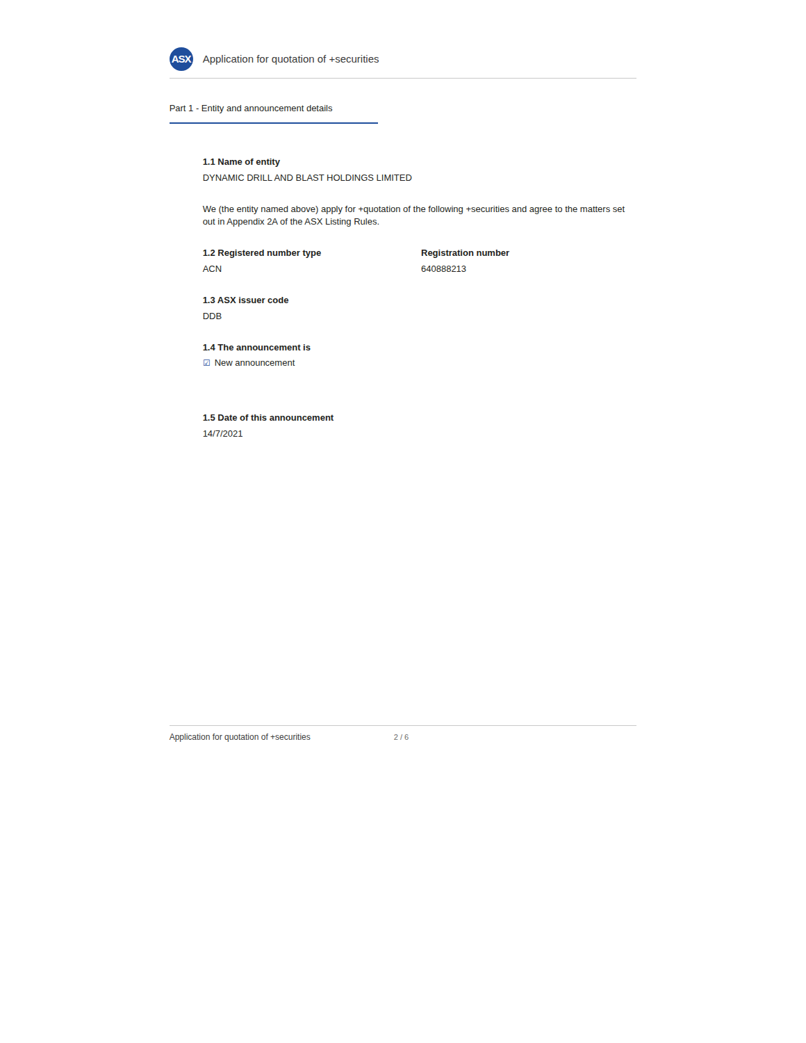ASX
Application for quotation of +securities
Part 1 - Entity and announcement details
1.1 Name of entity
DYNAMIC DRILL AND BLAST HOLDINGS LIMITED
We (the entity named above) apply for +quotation of the following +securities and agree to the matters set out in Appendix 2A of the ASX Listing Rules.
1.2 Registered number type
ACN
Registration number
640888213
1.3 ASX issuer code
DDB
1.4 The announcement is
☑ New announcement
1.5 Date of this announcement
14/7/2021
Application for quotation of +securities 2 / 6